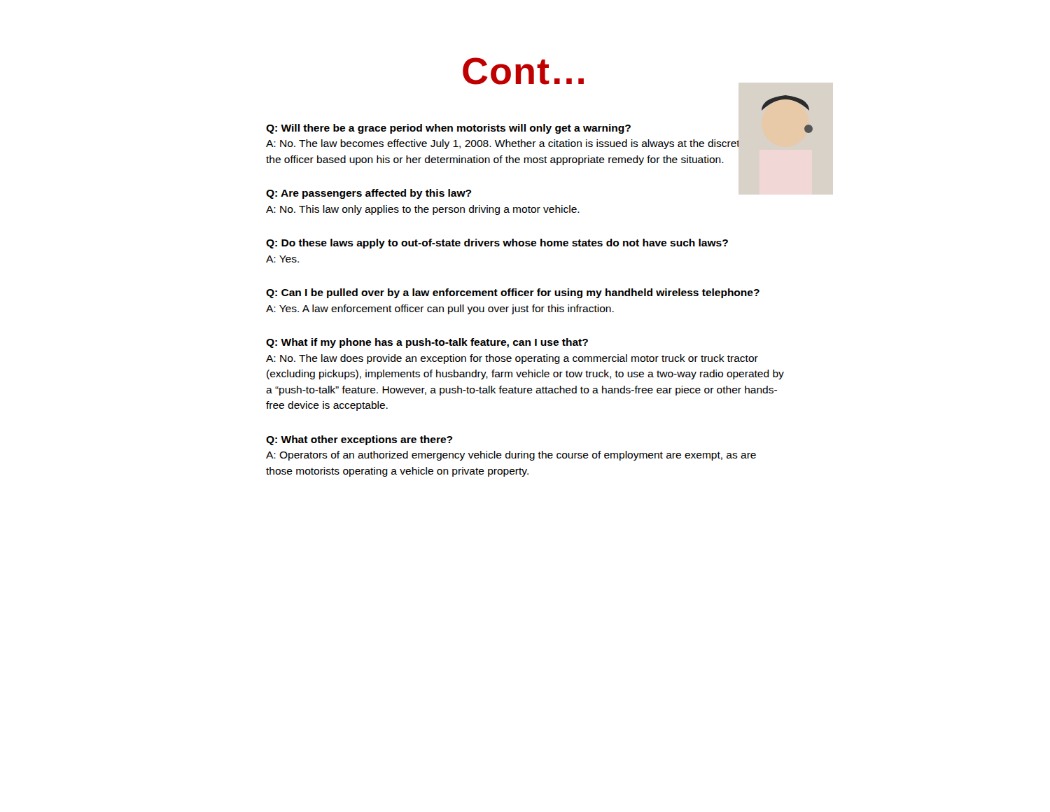Cont…
Q: Will there be a grace period when motorists will only get a warning?
A: No. The law becomes effective July 1, 2008. Whether a citation is issued is always at the discretion of the officer based upon his or her determination of the most appropriate remedy for the situation.
Q: Are passengers affected by this law?
A: No. This law only applies to the person driving a motor vehicle.
Q: Do these laws apply to out-of-state drivers whose home states do not have such laws?
A: Yes.
Q: Can I be pulled over by a law enforcement officer for using my handheld wireless telephone?
A: Yes. A law enforcement officer can pull you over just for this infraction.
Q: What if my phone has a push-to-talk feature, can I use that?
A: No. The law does provide an exception for those operating a commercial motor truck or truck tractor (excluding pickups), implements of husbandry, farm vehicle or tow truck, to use a two-way radio operated by a “push-to-talk” feature. However, a push-to-talk feature attached to a hands-free ear piece or other hands-free device is acceptable.
Q: What other exceptions are there?
A: Operators of an authorized emergency vehicle during the course of employment are exempt, as are those motorists operating a vehicle on private property.